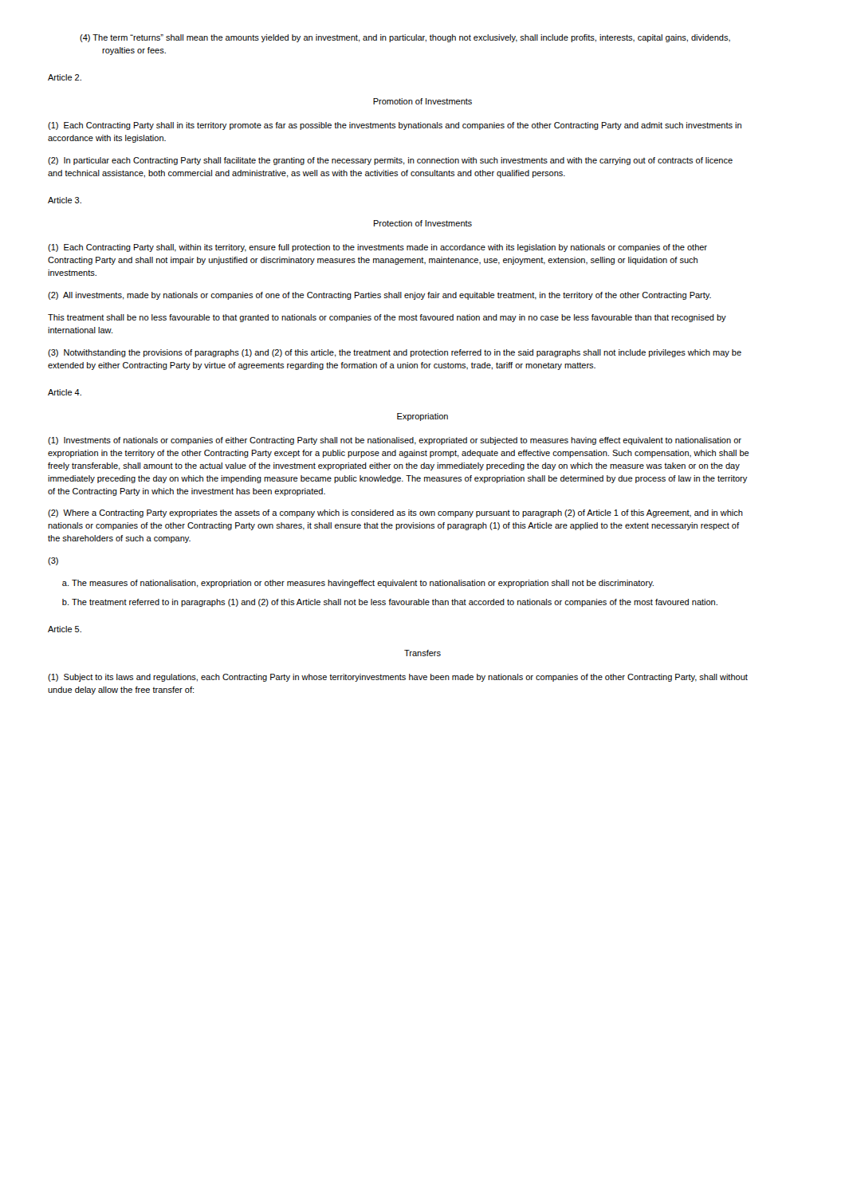(4) The term “returns” shall mean the amounts yielded by an investment, and in particular, though not exclusively, shall include profits, interests, capital gains, dividends, royalties or fees.
Article 2.
Promotion of Investments
(1) Each Contracting Party shall in its territory promote as far as possible the investments bynationals and companies of the other Contracting Party and admit such investments in accordance with its legislation.
(2) In particular each Contracting Party shall facilitate the granting of the necessary permits, in connection with such investments and with the carrying out of contracts of licence and technical assistance, both commercial and administrative, as well as with the activities of consultants and other qualified persons.
Article 3.
Protection of Investments
(1) Each Contracting Party shall, within its territory, ensure full protection to the investments made in accordance with its legislation by nationals or companies of the other Contracting Party and shall not impair by unjustified or discriminatory measures the management, maintenance, use, enjoyment, extension, selling or liquidation of such investments.
(2) All investments, made by nationals or companies of one of the Contracting Parties shall enjoy fair and equitable treatment, in the territory of the other Contracting Party.
This treatment shall be no less favourable to that granted to nationals or companies of the most favoured nation and may in no case be less favourable than that recognised by international law.
(3) Notwithstanding the provisions of paragraphs (1) and (2) of this article, the treatment and protection referred to in the said paragraphs shall not include privileges which may be extended by either Contracting Party by virtue of agreements regarding the formation of a union for customs, trade, tariff or monetary matters.
Article 4.
Expropriation
(1) Investments of nationals or companies of either Contracting Party shall not be nationalised, expropriated or subjected to measures having effect equivalent to nationalisation or expropriation in the territory of the other Contracting Party except for a public purpose and against prompt, adequate and effective compensation. Such compensation, which shall be freely transferable, shall amount to the actual value of the investment expropriated either on the day immediately preceding the day on which the measure was taken or on the day immediately preceding the day on which the impending measure became public knowledge. The measures of expropriation shall be determined by due process of law in the territory of the Contracting Party in which the investment has been expropriated.
(2) Where a Contracting Party expropriates the assets of a company which is considered as its own company pursuant to paragraph (2) of Article 1 of this Agreement, and in which nationals or companies of the other Contracting Party own shares, it shall ensure that the provisions of paragraph (1) of this Article are applied to the extent necessaryin respect of the shareholders of such a company.
(3)
The measures of nationalisation, expropriation or other measures havingeffect equivalent to nationalisation or expropriation shall not be discriminatory.
The treatment referred to in paragraphs (1) and (2) of this Article shall not be less favourable than that accorded to nationals or companies of the most favoured nation.
Article 5.
Transfers
(1) Subject to its laws and regulations, each Contracting Party in whose territoryinvestments have been made by nationals or companies of the other Contracting Party, shall without undue delay allow the free transfer of: